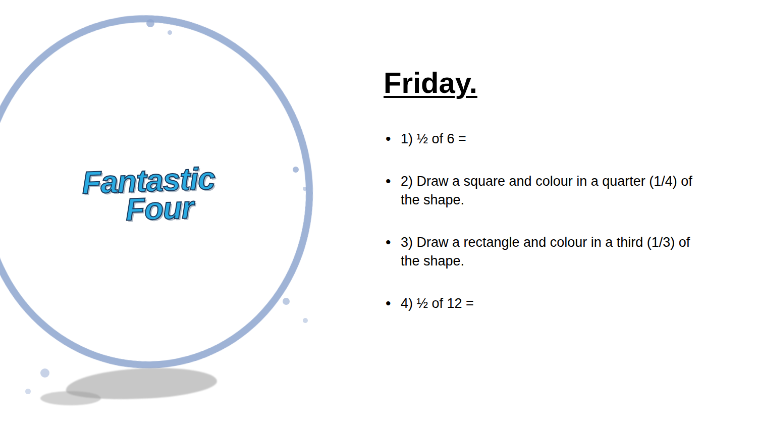Fantastic Four
Friday.
1) ½ of 6 =
2) Draw a square and colour in a quarter (1/4) of the shape.
3) Draw a rectangle and colour in a third (1/3) of the shape.
4) ½ of 12 =